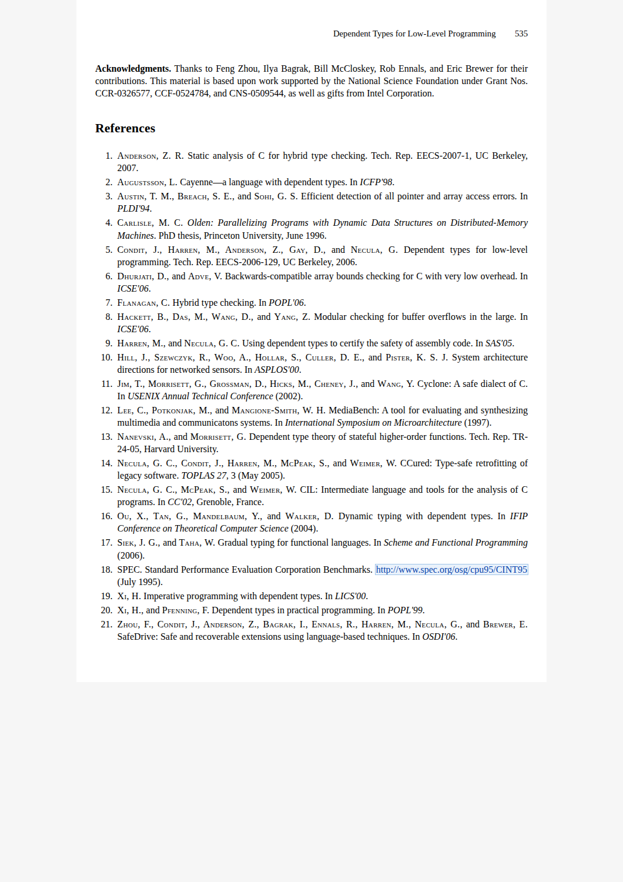Dependent Types for Low-Level Programming 535
Acknowledgments. Thanks to Feng Zhou, Ilya Bagrak, Bill McCloskey, Rob Ennals, and Eric Brewer for their contributions. This material is based upon work supported by the National Science Foundation under Grant Nos. CCR-0326577, CCF-0524784, and CNS-0509544, as well as gifts from Intel Corporation.
References
Anderson, Z. R. Static analysis of C for hybrid type checking. Tech. Rep. EECS-2007-1, UC Berkeley, 2007.
Augustsson, L. Cayenne—a language with dependent types. In ICFP'98.
Austin, T. M., Breach, S. E., and Sohi, G. S. Efficient detection of all pointer and array access errors. In PLDI'94.
Carlisle, M. C. Olden: Parallelizing Programs with Dynamic Data Structures on Distributed-Memory Machines. PhD thesis, Princeton University, June 1996.
Condit, J., Harren, M., Anderson, Z., Gay, D., and Necula, G. Dependent types for low-level programming. Tech. Rep. EECS-2006-129, UC Berkeley, 2006.
Dhurjati, D., and Adve, V. Backwards-compatible array bounds checking for C with very low overhead. In ICSE'06.
Flanagan, C. Hybrid type checking. In POPL'06.
Hackett, B., Das, M., Wang, D., and Yang, Z. Modular checking for buffer overflows in the large. In ICSE'06.
Harren, M., and Necula, G. C. Using dependent types to certify the safety of assembly code. In SAS'05.
Hill, J., Szewczyk, R., Woo, A., Hollar, S., Culler, D. E., and Pister, K. S. J. System architecture directions for networked sensors. In ASPLOS'00.
Jim, T., Morrisett, G., Grossman, D., Hicks, M., Cheney, J., and Wang, Y. Cyclone: A safe dialect of C. In USENIX Annual Technical Conference (2002).
Lee, C., Potkonjak, M., and Mangione-Smith, W. H. MediaBench: A tool for evaluating and synthesizing multimedia and communicatons systems. In International Symposium on Microarchitecture (1997).
Nanevski, A., and Morrisett, G. Dependent type theory of stateful higher-order functions. Tech. Rep. TR-24-05, Harvard University.
Necula, G. C., Condit, J., Harren, M., McPeak, S., and Weimer, W. CCured: Type-safe retrofitting of legacy software. TOPLAS 27, 3 (May 2005).
Necula, G. C., McPeak, S., and Weimer, W. CIL: Intermediate language and tools for the analysis of C programs. In CC'02, Grenoble, France.
Ou, X., Tan, G., Mandelbaum, Y., and Walker, D. Dynamic typing with dependent types. In IFIP Conference on Theoretical Computer Science (2004).
Siek, J. G., and Taha, W. Gradual typing for functional languages. In Scheme and Functional Programming (2006).
SPEC. Standard Performance Evaluation Corporation Benchmarks. http://www.spec.org/osg/cpu95/CINT95 (July 1995).
Xi, H. Imperative programming with dependent types. In LICS'00.
Xi, H., and Pfenning, F. Dependent types in practical programming. In POPL'99.
Zhou, F., Condit, J., Anderson, Z., Bagrak, I., Ennals, R., Harren, M., Necula, G., and Brewer, E. SafeDrive: Safe and recoverable extensions using language-based techniques. In OSDI'06.